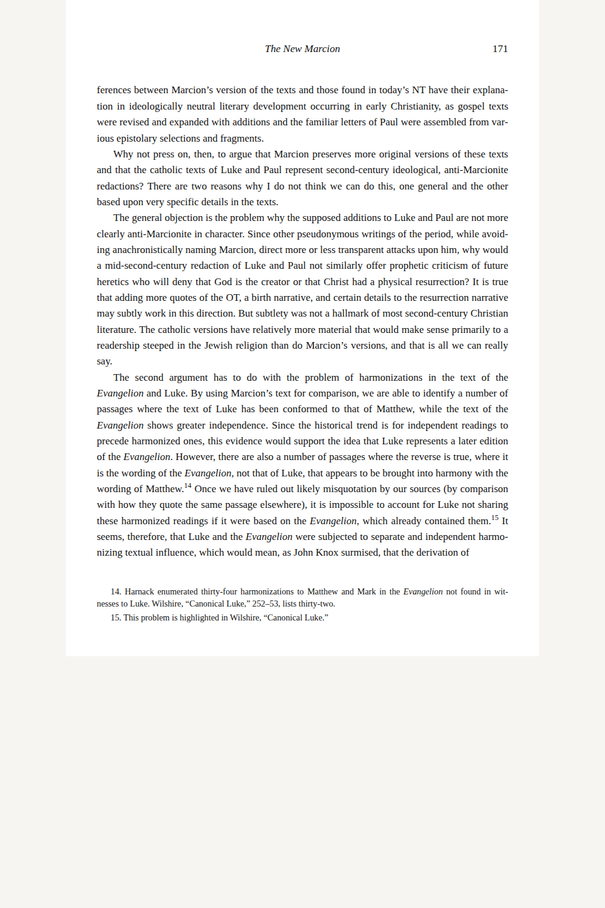The New Marcion 171
ferences between Marcion’s version of the texts and those found in today’s NT have their explanation in ideologically neutral literary development occurring in early Christianity, as gospel texts were revised and expanded with additions and the familiar letters of Paul were assembled from various epistolary selections and fragments.
Why not press on, then, to argue that Marcion preserves more original versions of these texts and that the catholic texts of Luke and Paul represent second-century ideological, anti-Marcionite redactions? There are two reasons why I do not think we can do this, one general and the other based upon very specific details in the texts.
The general objection is the problem why the supposed additions to Luke and Paul are not more clearly anti-Marcionite in character. Since other pseudonymous writings of the period, while avoiding anachronistically naming Marcion, direct more or less transparent attacks upon him, why would a mid-second-century redaction of Luke and Paul not similarly offer prophetic criticism of future heretics who will deny that God is the creator or that Christ had a physical resurrection? It is true that adding more quotes of the OT, a birth narrative, and certain details to the resurrection narrative may subtly work in this direction. But subtlety was not a hallmark of most second-century Christian literature. The catholic versions have relatively more material that would make sense primarily to a readership steeped in the Jewish religion than do Marcion’s versions, and that is all we can really say.
The second argument has to do with the problem of harmonizations in the text of the Evangelion and Luke. By using Marcion’s text for comparison, we are able to identify a number of passages where the text of Luke has been conformed to that of Matthew, while the text of the Evangelion shows greater independence. Since the historical trend is for independent readings to precede harmonized ones, this evidence would support the idea that Luke represents a later edition of the Evangelion. However, there are also a number of passages where the reverse is true, where it is the wording of the Evangelion, not that of Luke, that appears to be brought into harmony with the wording of Matthew.14 Once we have ruled out likely misquotation by our sources (by comparison with how they quote the same passage elsewhere), it is impossible to account for Luke not sharing these harmonized readings if it were based on the Evangelion, which already contained them.15 It seems, therefore, that Luke and the Evangelion were subjected to separate and independent harmonizing textual influence, which would mean, as John Knox surmised, that the derivation of
14. Harnack enumerated thirty-four harmonizations to Matthew and Mark in the Evangelion not found in witnesses to Luke. Wilshire, “Canonical Luke,” 252–53, lists thirty-two.
15. This problem is highlighted in Wilshire, “Canonical Luke.”